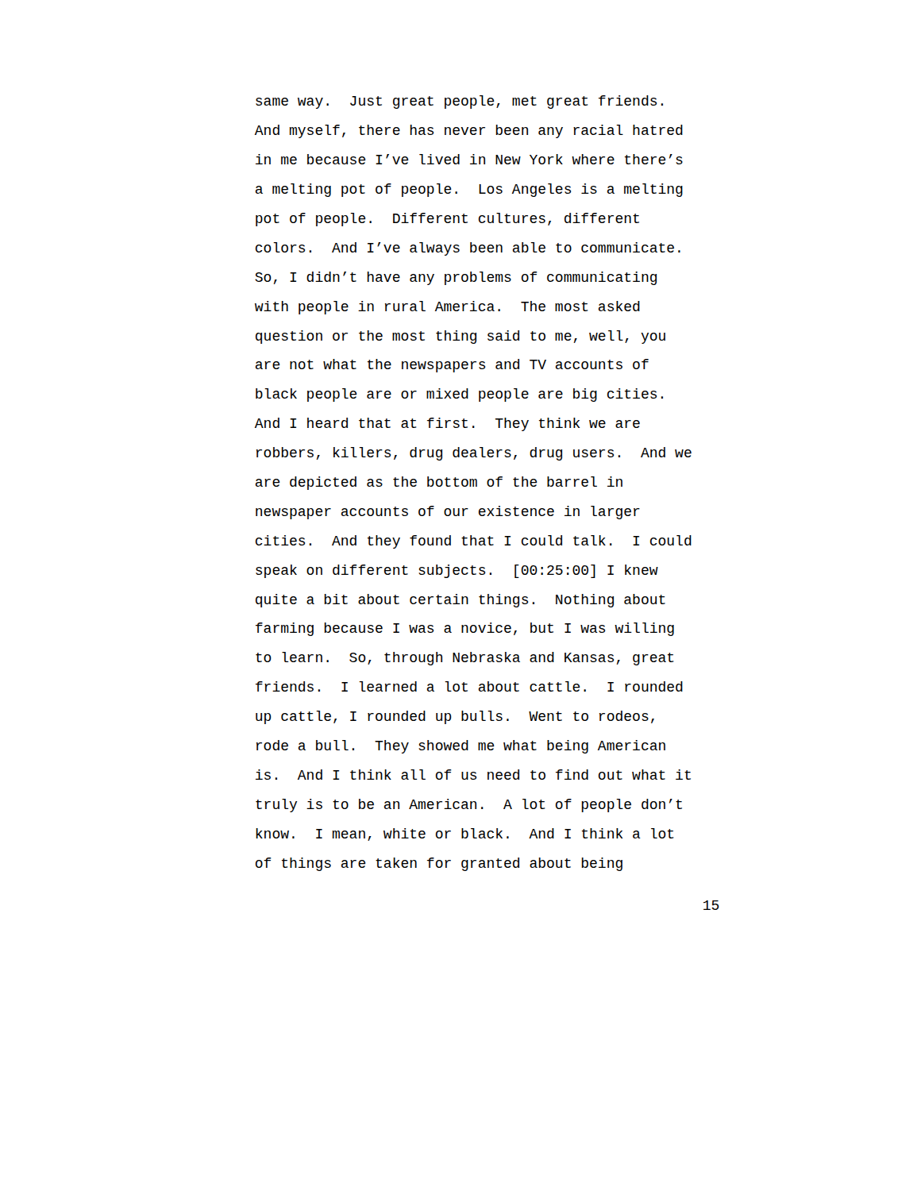same way. Just great people, met great friends. And myself, there has never been any racial hatred in me because I’ve lived in New York where there’s a melting pot of people. Los Angeles is a melting pot of people. Different cultures, different colors. And I’ve always been able to communicate. So, I didn’t have any problems of communicating with people in rural America. The most asked question or the most thing said to me, well, you are not what the newspapers and TV accounts of black people are or mixed people are big cities. And I heard that at first. They think we are robbers, killers, drug dealers, drug users. And we are depicted as the bottom of the barrel in newspaper accounts of our existence in larger cities. And they found that I could talk. I could speak on different subjects. [00:25:00] I knew quite a bit about certain things. Nothing about farming because I was a novice, but I was willing to learn. So, through Nebraska and Kansas, great friends. I learned a lot about cattle. I rounded up cattle, I rounded up bulls. Went to rodeos, rode a bull. They showed me what being American is. And I think all of us need to find out what it truly is to be an American. A lot of people don’t know. I mean, white or black. And I think a lot of things are taken for granted about being
15